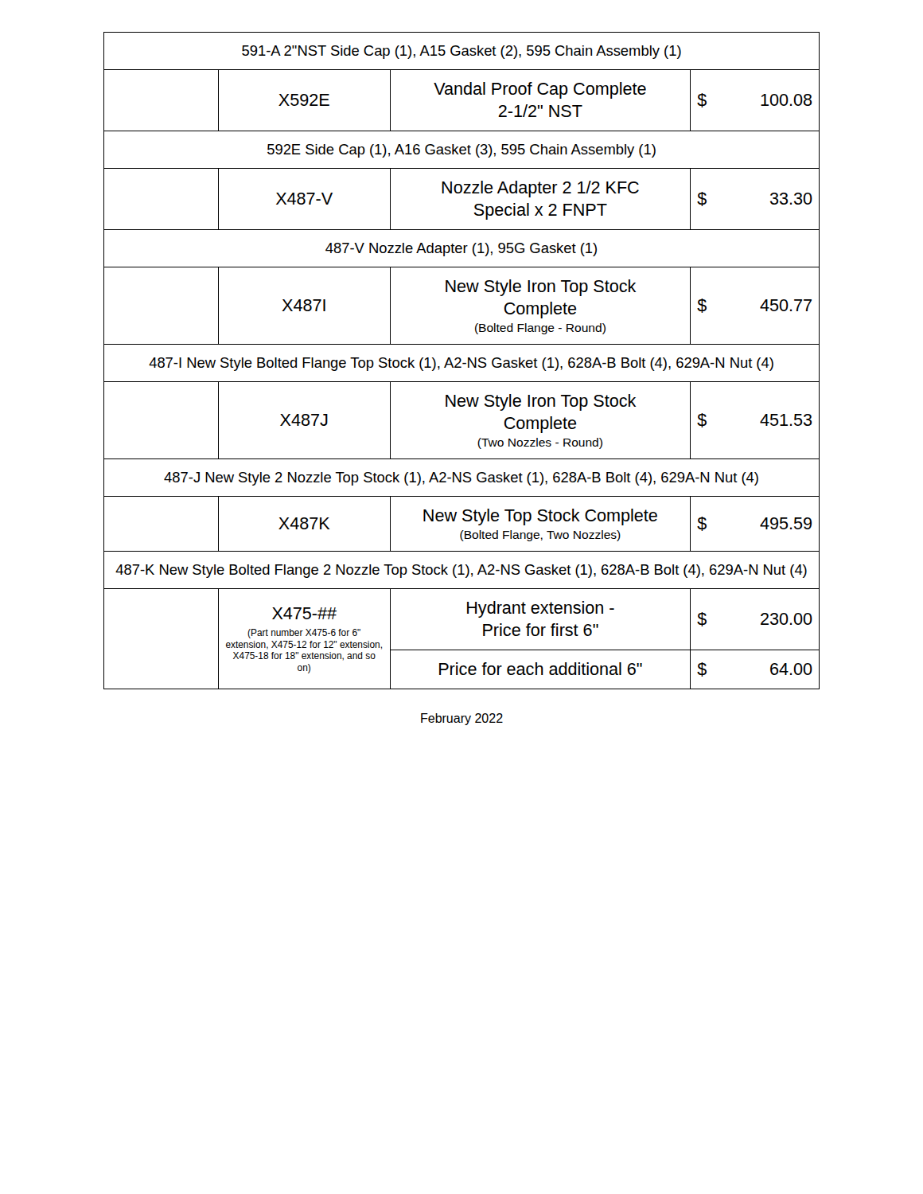| 591-A 2"NST Side Cap (1), A15 Gasket (2), 595 Chain Assembly (1) |
| | X592E | Vandal Proof Cap Complete 2-1/2" NST | $ 100.08 |
| 592E Side Cap (1), A16 Gasket (3), 595 Chain Assembly (1) |
| | X487-V | Nozzle Adapter 2 1/2 KFC Special x 2 FNPT | $ 33.30 |
| 487-V Nozzle Adapter (1), 95G Gasket (1) |
| | X487I | New Style Iron Top Stock Complete (Bolted Flange - Round) | $ 450.77 |
| 487-I New Style Bolted Flange Top Stock (1), A2-NS Gasket (1), 628A-B Bolt (4), 629A-N Nut (4) |
| | X487J | New Style Iron Top Stock Complete (Two Nozzles - Round) | $ 451.53 |
| 487-J New Style 2 Nozzle Top Stock (1), A2-NS Gasket (1), 628A-B Bolt (4), 629A-N Nut (4) |
| | X487K | New Style Top Stock Complete (Bolted Flange, Two Nozzles) | $ 495.59 |
| 487-K New Style Bolted Flange 2 Nozzle Top Stock (1), A2-NS Gasket (1), 628A-B Bolt (4), 629A-N Nut (4) |
| | X475-## (Part number X475-6 for 6" extension, X475-12 for 12" extension, X475-18 for 18" extension, and so on) | Hydrant extension - Price for first 6" | $ 230.00 |
| Price for each additional 6" | $ 64.00 |
February 2022